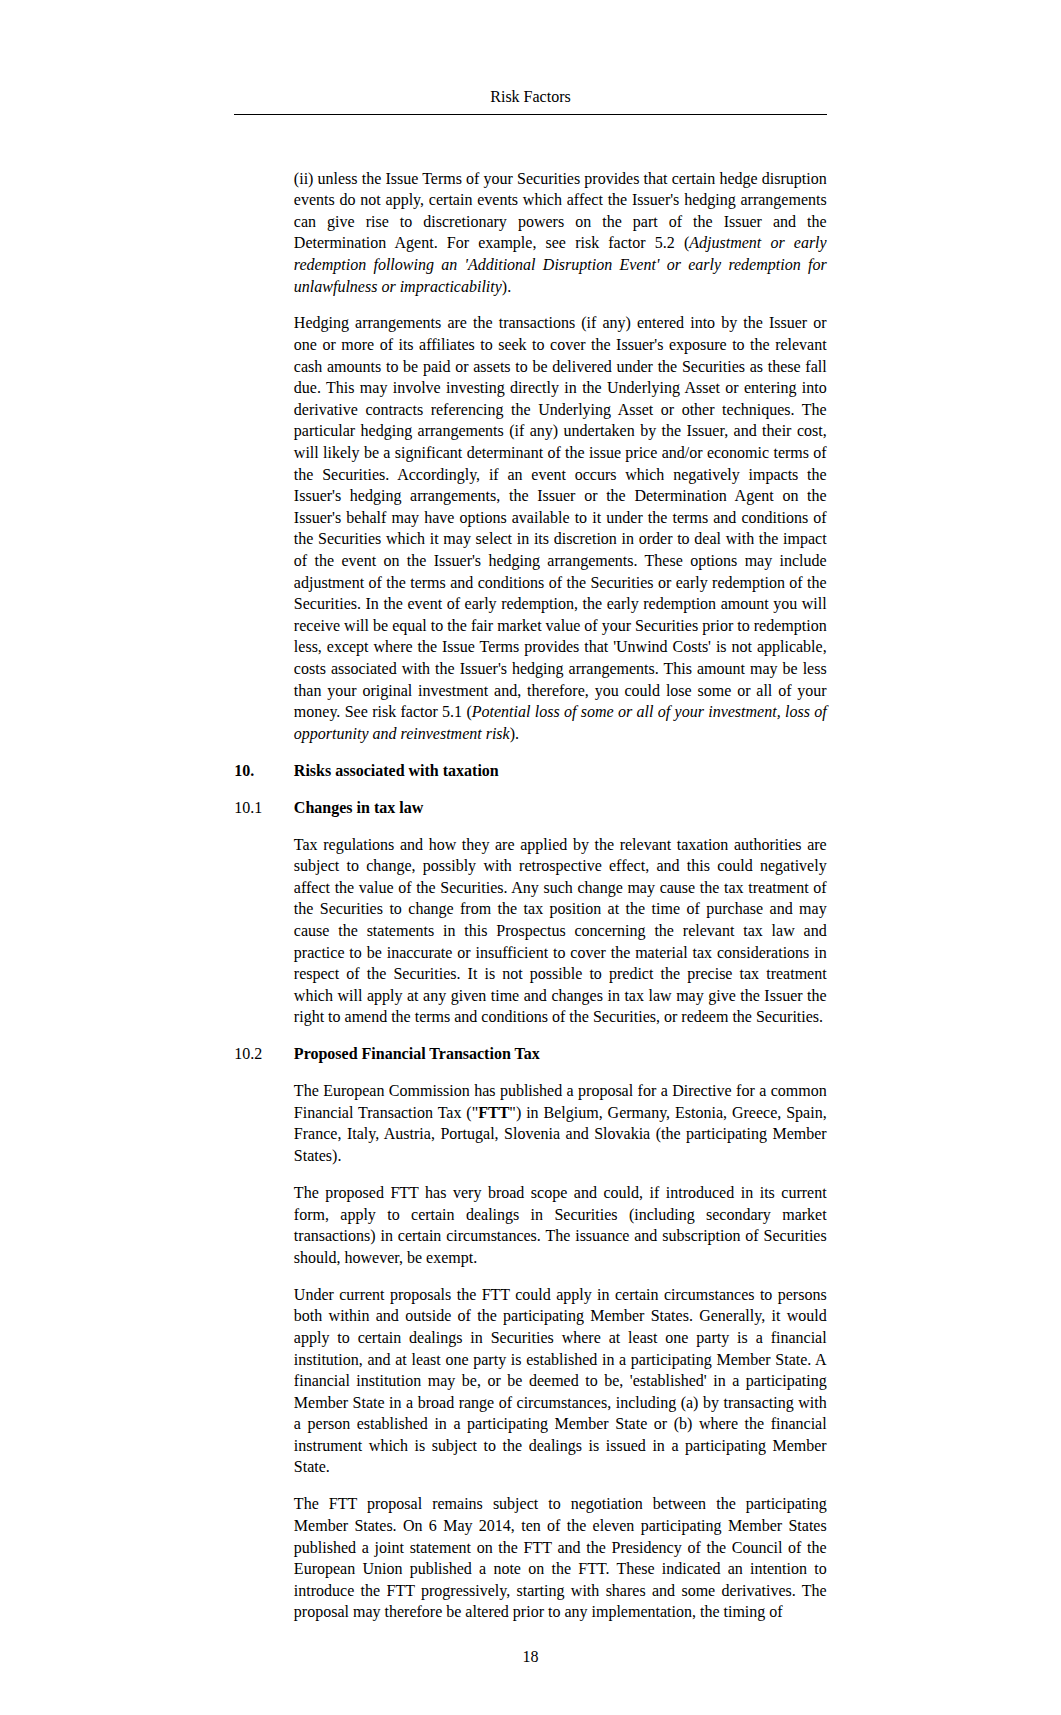Risk Factors
(ii) unless the Issue Terms of your Securities provides that certain hedge disruption events do not apply, certain events which affect the Issuer's hedging arrangements can give rise to discretionary powers on the part of the Issuer and the Determination Agent. For example, see risk factor 5.2 (Adjustment or early redemption following an 'Additional Disruption Event' or early redemption for unlawfulness or impracticability).
Hedging arrangements are the transactions (if any) entered into by the Issuer or one or more of its affiliates to seek to cover the Issuer's exposure to the relevant cash amounts to be paid or assets to be delivered under the Securities as these fall due. This may involve investing directly in the Underlying Asset or entering into derivative contracts referencing the Underlying Asset or other techniques. The particular hedging arrangements (if any) undertaken by the Issuer, and their cost, will likely be a significant determinant of the issue price and/or economic terms of the Securities. Accordingly, if an event occurs which negatively impacts the Issuer's hedging arrangements, the Issuer or the Determination Agent on the Issuer's behalf may have options available to it under the terms and conditions of the Securities which it may select in its discretion in order to deal with the impact of the event on the Issuer's hedging arrangements. These options may include adjustment of the terms and conditions of the Securities or early redemption of the Securities. In the event of early redemption, the early redemption amount you will receive will be equal to the fair market value of your Securities prior to redemption less, except where the Issue Terms provides that 'Unwind Costs' is not applicable, costs associated with the Issuer's hedging arrangements. This amount may be less than your original investment and, therefore, you could lose some or all of your money. See risk factor 5.1 (Potential loss of some or all of your investment, loss of opportunity and reinvestment risk).
10.
Risks associated with taxation
10.1
Changes in tax law
Tax regulations and how they are applied by the relevant taxation authorities are subject to change, possibly with retrospective effect, and this could negatively affect the value of the Securities. Any such change may cause the tax treatment of the Securities to change from the tax position at the time of purchase and may cause the statements in this Prospectus concerning the relevant tax law and practice to be inaccurate or insufficient to cover the material tax considerations in respect of the Securities. It is not possible to predict the precise tax treatment which will apply at any given time and changes in tax law may give the Issuer the right to amend the terms and conditions of the Securities, or redeem the Securities.
10.2
Proposed Financial Transaction Tax
The European Commission has published a proposal for a Directive for a common Financial Transaction Tax ("FTT") in Belgium, Germany, Estonia, Greece, Spain, France, Italy, Austria, Portugal, Slovenia and Slovakia (the participating Member States).
The proposed FTT has very broad scope and could, if introduced in its current form, apply to certain dealings in Securities (including secondary market transactions) in certain circumstances. The issuance and subscription of Securities should, however, be exempt.
Under current proposals the FTT could apply in certain circumstances to persons both within and outside of the participating Member States. Generally, it would apply to certain dealings in Securities where at least one party is a financial institution, and at least one party is established in a participating Member State. A financial institution may be, or be deemed to be, 'established' in a participating Member State in a broad range of circumstances, including (a) by transacting with a person established in a participating Member State or (b) where the financial instrument which is subject to the dealings is issued in a participating Member State.
The FTT proposal remains subject to negotiation between the participating Member States. On 6 May 2014, ten of the eleven participating Member States published a joint statement on the FTT and the Presidency of the Council of the European Union published a note on the FTT. These indicated an intention to introduce the FTT progressively, starting with shares and some derivatives. The proposal may therefore be altered prior to any implementation, the timing of
18